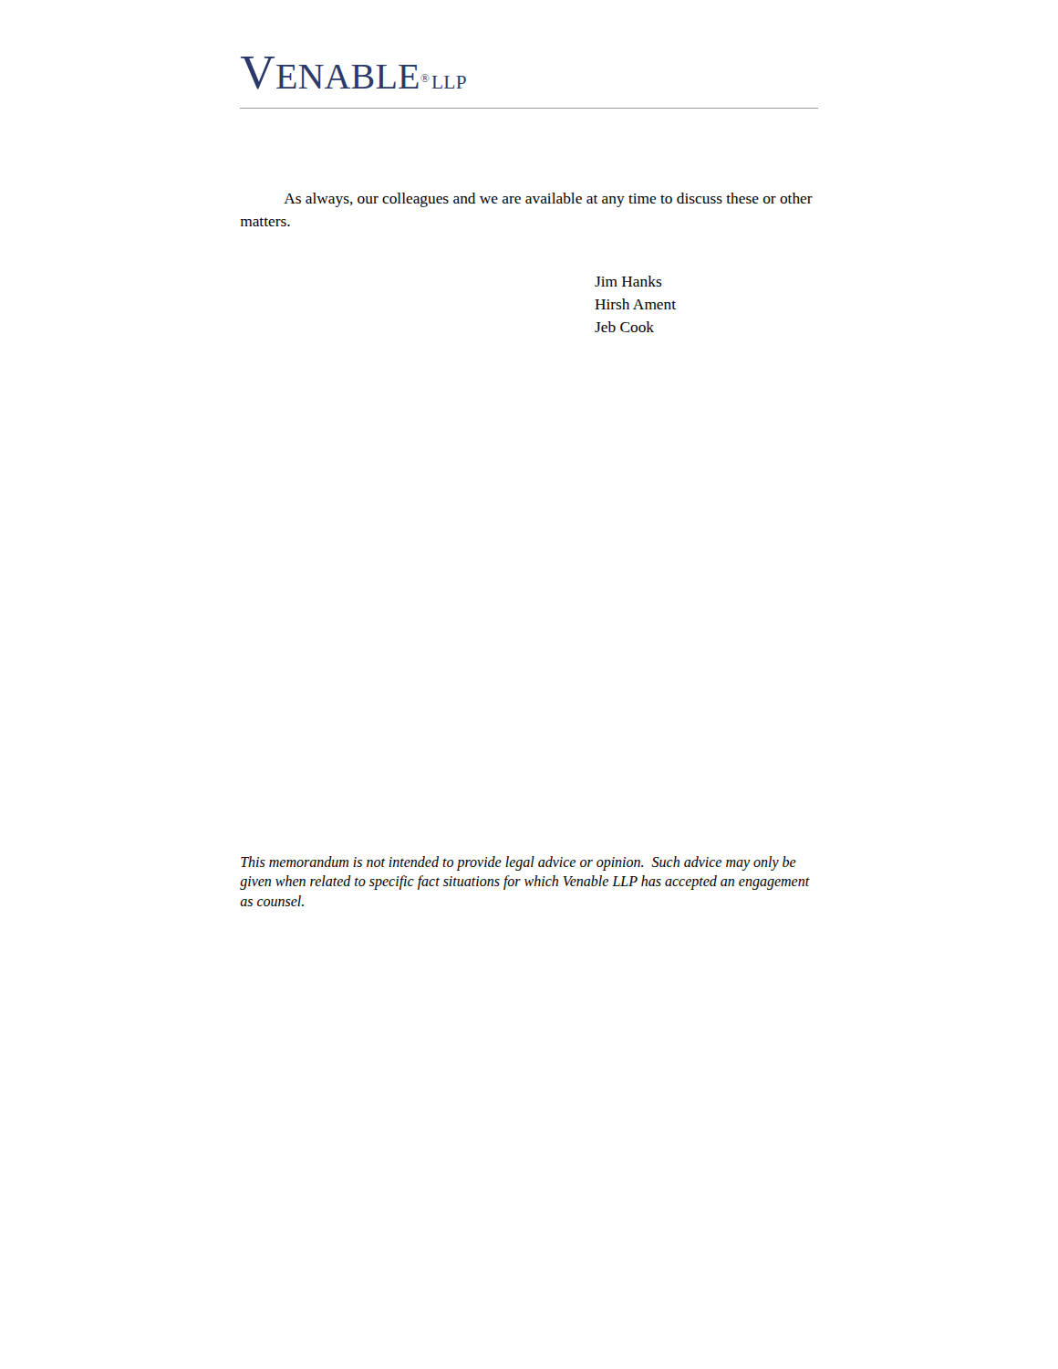Venable®LLP
As always, our colleagues and we are available at any time to discuss these or other matters.
Jim Hanks
Hirsh Ament
Jeb Cook
This memorandum is not intended to provide legal advice or opinion. Such advice may only be given when related to specific fact situations for which Venable LLP has accepted an engagement as counsel.